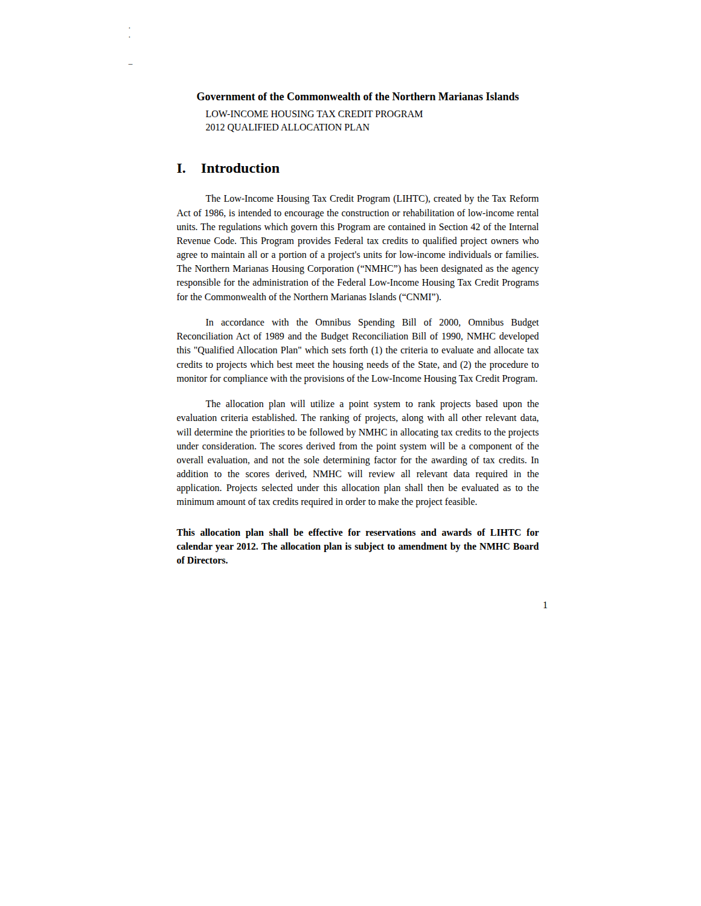. .
_
Government of the Commonwealth of the Northern Marianas Islands
LOW-INCOME HOUSING TAX CREDIT PROGRAM
2012 QUALIFIED ALLOCATION PLAN
I. Introduction
The Low-Income Housing Tax Credit Program (LIHTC), created by the Tax Reform Act of 1986, is intended to encourage the construction or rehabilitation of low-income rental units. The regulations which govern this Program are contained in Section 42 of the Internal Revenue Code. This Program provides Federal tax credits to qualified project owners who agree to maintain all or a portion of a project's units for low-income individuals or families. The Northern Marianas Housing Corporation (“NMHC”) has been designated as the agency responsible for the administration of the Federal Low-Income Housing Tax Credit Programs for the Commonwealth of the Northern Marianas Islands (“CNMI”).
In accordance with the Omnibus Spending Bill of 2000, Omnibus Budget Reconciliation Act of 1989 and the Budget Reconciliation Bill of 1990, NMHC developed this "Qualified Allocation Plan" which sets forth (1) the criteria to evaluate and allocate tax credits to projects which best meet the housing needs of the State, and (2) the procedure to monitor for compliance with the provisions of the Low-Income Housing Tax Credit Program.
The allocation plan will utilize a point system to rank projects based upon the evaluation criteria established. The ranking of projects, along with all other relevant data, will determine the priorities to be followed by NMHC in allocating tax credits to the projects under consideration. The scores derived from the point system will be a component of the overall evaluation, and not the sole determining factor for the awarding of tax credits. In addition to the scores derived, NMHC will review all relevant data required in the application. Projects selected under this allocation plan shall then be evaluated as to the minimum amount of tax credits required in order to make the project feasible.
This allocation plan shall be effective for reservations and awards of LIHTC for calendar year 2012. The allocation plan is subject to amendment by the NMHC Board of Directors.
1